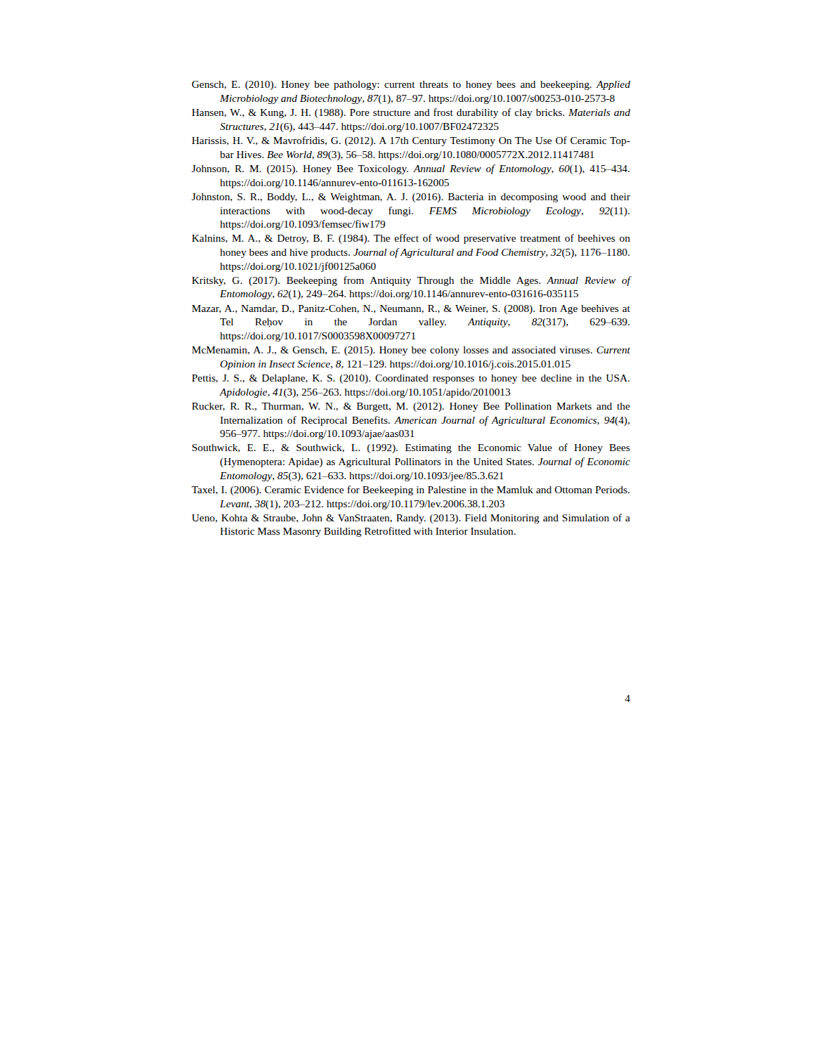Gensch, E. (2010). Honey bee pathology: current threats to honey bees and beekeeping. Applied Microbiology and Biotechnology, 87(1), 87–97. https://doi.org/10.1007/s00253-010-2573-8
Hansen, W., & Kung, J. H. (1988). Pore structure and frost durability of clay bricks. Materials and Structures, 21(6), 443–447. https://doi.org/10.1007/BF02472325
Harissis, H. V., & Mavrofridis, G. (2012). A 17th Century Testimony On The Use Of Ceramic Top-bar Hives. Bee World, 89(3), 56–58. https://doi.org/10.1080/0005772X.2012.11417481
Johnson, R. M. (2015). Honey Bee Toxicology. Annual Review of Entomology, 60(1), 415–434. https://doi.org/10.1146/annurev-ento-011613-162005
Johnston, S. R., Boddy, L., & Weightman, A. J. (2016). Bacteria in decomposing wood and their interactions with wood-decay fungi. FEMS Microbiology Ecology, 92(11). https://doi.org/10.1093/femsec/fiw179
Kalnins, M. A., & Detroy, B. F. (1984). The effect of wood preservative treatment of beehives on honey bees and hive products. Journal of Agricultural and Food Chemistry, 32(5), 1176–1180. https://doi.org/10.1021/jf00125a060
Kritsky, G. (2017). Beekeeping from Antiquity Through the Middle Ages. Annual Review of Entomology, 62(1), 249–264. https://doi.org/10.1146/annurev-ento-031616-035115
Mazar, A., Namdar, D., Panitz-Cohen, N., Neumann, R., & Weiner, S. (2008). Iron Age beehives at Tel Reḥov in the Jordan valley. Antiquity, 82(317), 629–639. https://doi.org/10.1017/S0003598X00097271
McMenamin, A. J., & Gensch, E. (2015). Honey bee colony losses and associated viruses. Current Opinion in Insect Science, 8, 121–129. https://doi.org/10.1016/j.cois.2015.01.015
Pettis, J. S., & Delaplane, K. S. (2010). Coordinated responses to honey bee decline in the USA. Apidologie, 41(3), 256–263. https://doi.org/10.1051/apido/2010013
Rucker, R. R., Thurman, W. N., & Burgett, M. (2012). Honey Bee Pollination Markets and the Internalization of Reciprocal Benefits. American Journal of Agricultural Economics, 94(4), 956–977. https://doi.org/10.1093/ajae/aas031
Southwick, E. E., & Southwick, L. (1992). Estimating the Economic Value of Honey Bees (Hymenoptera: Apidae) as Agricultural Pollinators in the United States. Journal of Economic Entomology, 85(3), 621–633. https://doi.org/10.1093/jee/85.3.621
Taxel, I. (2006). Ceramic Evidence for Beekeeping in Palestine in the Mamluk and Ottoman Periods. Levant, 38(1), 203–212. https://doi.org/10.1179/lev.2006.38.1.203
Ueno, Kohta & Straube, John & VanStraaten, Randy. (2013). Field Monitoring and Simulation of a Historic Mass Masonry Building Retrofitted with Interior Insulation.
4